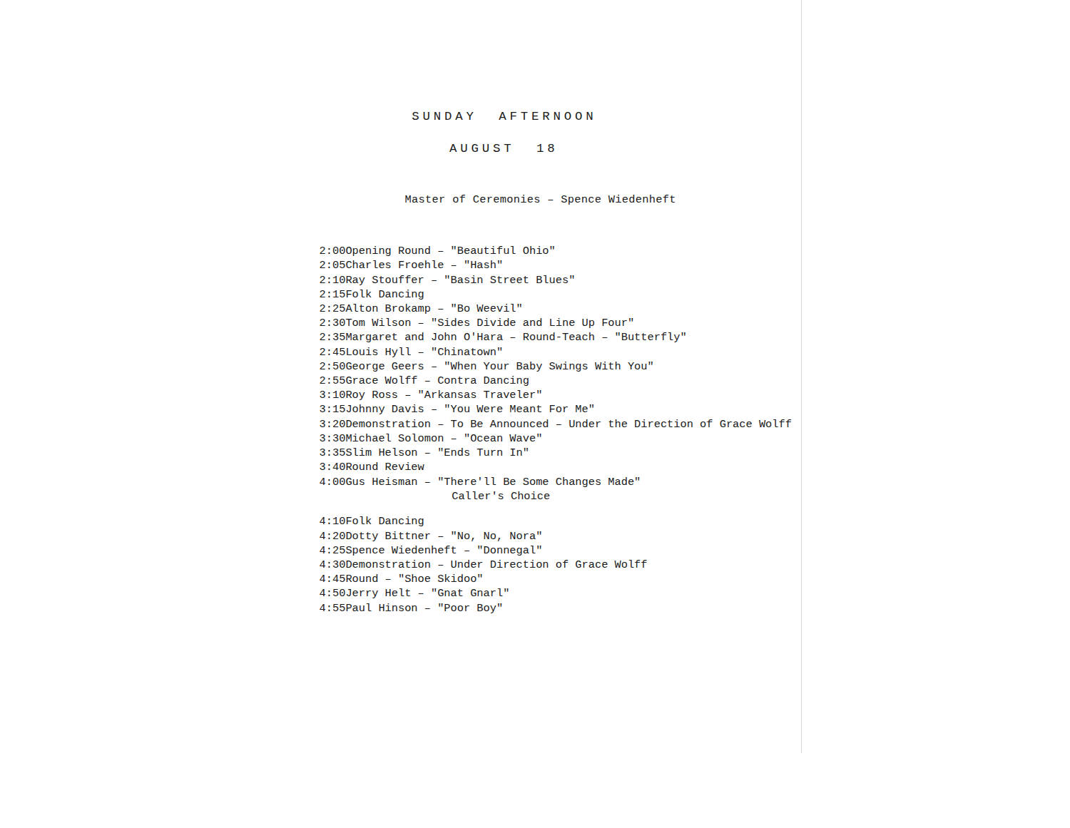SUNDAY AFTERNOON
AUGUST 18
Master of Ceremonies – Spence Wiedenheft
| 2:00 | Opening Round – "Beautiful Ohio" |
| 2:05 | Charles Froehle – "Hash" |
| 2:10 | Ray Stouffer – "Basin Street Blues" |
| 2:15 | Folk Dancing |
| 2:25 | Alton Brokamp – "Bo Weevil" |
| 2:30 | Tom Wilson – "Sides Divide and Line Up Four" |
| 2:35 | Margaret and John O'Hara – Round-Teach – "Butterfly" |
| 2:45 | Louis Hyll – "Chinatown" |
| 2:50 | George Geers – "When Your Baby Swings With You" |
| 2:55 | Grace Wolff – Contra Dancing |
| 3:10 | Roy Ross – "Arkansas Traveler" |
| 3:15 | Johnny Davis – "You Were Meant For Me" |
| 3:20 | Demonstration – To Be Announced – Under the Direction of Grace Wolff |
| 3:30 | Michael Solomon – "Ocean Wave" |
| 3:35 | Slim Helson – "Ends Turn In" |
| 3:40 | Round Review |
| 4:00 | Gus Heisman – "There'll Be Some Changes Made" |
| | Caller's Choice |
| 4:10 | Folk Dancing |
| 4:20 | Dotty Bittner – "No, No, Nora" |
| 4:25 | Spence Wiedenheft – "Donnegal" |
| 4:30 | Demonstration – Under Direction of Grace Wolff |
| 4:45 | Round – "Shoe Skidoo" |
| 4:50 | Jerry Helt – "Gnat Gnarl" |
| 4:55 | Paul Hinson – "Poor Boy" |